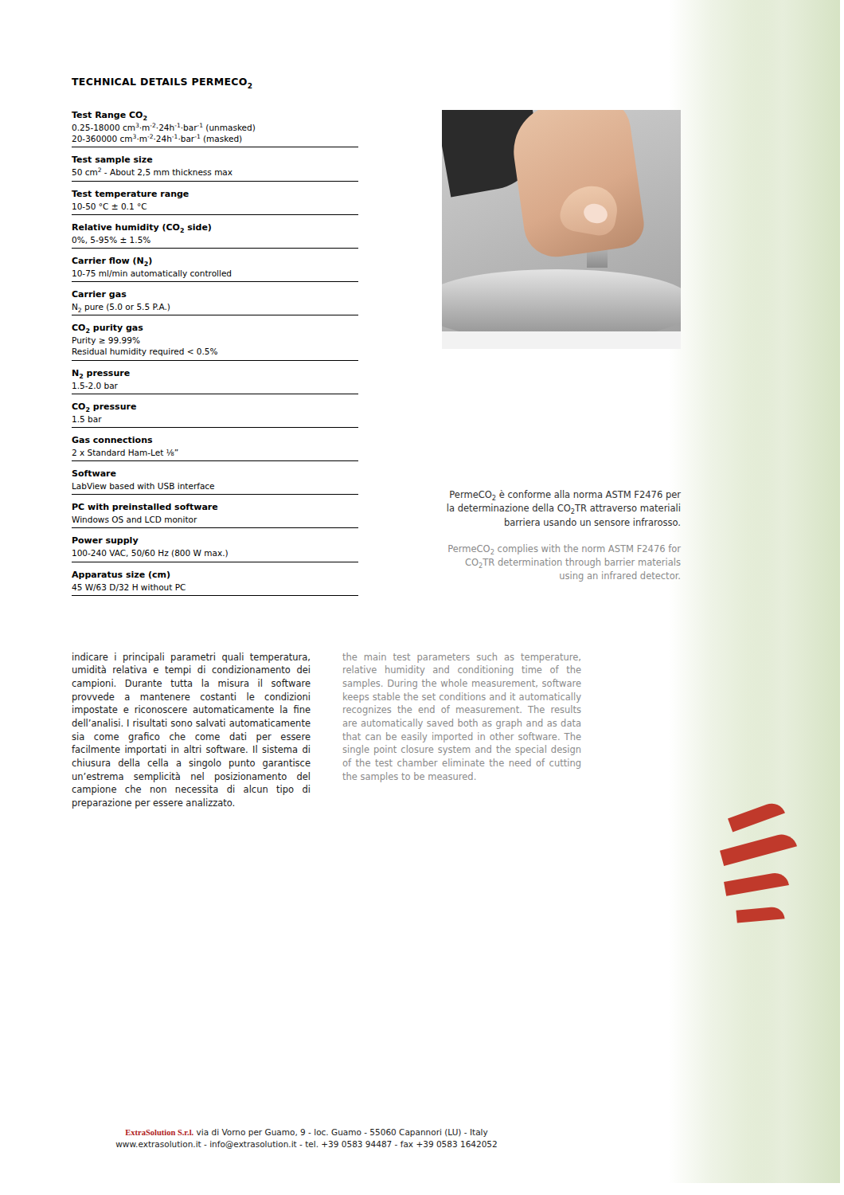TECHNICAL DETAILS PERMECO2
Test Range CO2 0.25-18000 cm3·m-2·24h-1·bar-1 (unmasked)
20-360000 cm3·m-2·24h-1·bar-1 (masked)
Test sample size 50 cm2 - About 2,5 mm thickness max
Test temperature range 10-50 °C ± 0.1 °C
Relative humidity (CO2 side) 0%, 5-95% ± 1.5%
Carrier flow (N2) 10-75 ml/min automatically controlled
Carrier gas N2 pure (5.0 or 5.5 P.A.)
CO2 purity gas Purity ≥ 99.99%
Residual humidity required < 0.5%
N2 pressure 1.5-2.0 bar
CO2 pressure 1.5 bar
Gas connections 2 x Standard Ham-Let ⅛”
Software LabView based with USB interface
PC with preinstalled software Windows OS and LCD monitor
Power supply 100-240 VAC, 50/60 Hz (800 W max.)
Apparatus size (cm) 45 W/63 D/32 H without PC
PermeCO2 è conforme alla norma ASTM F2476 per la determinazione della CO2TR attraverso materiali barriera usando un sensore infrarosso.
PermeCO2 complies with the norm ASTM F2476 for CO2TR determination through barrier materials using an infrared detector.
indicare i principali parametri quali temperatura, umidità relativa e tempi di condizionamento dei campioni. Durante tutta la misura il software provvede a mantenere costanti le condizioni impostate e riconoscere automaticamente la fine dell’analisi. I risultati sono salvati automaticamente sia come grafico che come dati per essere facilmente importati in altri software. Il sistema di chiusura della cella a singolo punto garantisce un’estrema semplicità nel posizionamento del campione che non necessita di alcun tipo di preparazione per essere analizzato.
the main test parameters such as temperature, relative humidity and conditioning time of the samples. During the whole measurement, software keeps stable the set conditions and it automatically recognizes the end of measurement. The results are automatically saved both as graph and as data that can be easily imported in other software. The single point closure system and the special design of the test chamber eliminate the need of cutting the samples to be measured.
ExtraSolution S.r.l. via di Vorno per Guamo, 9 - loc. Guamo - 55060 Capannori (LU) - Italy
www.extrasolution.it - info@extrasolution.it - tel. +39 0583 94487 - fax +39 0583 1642052